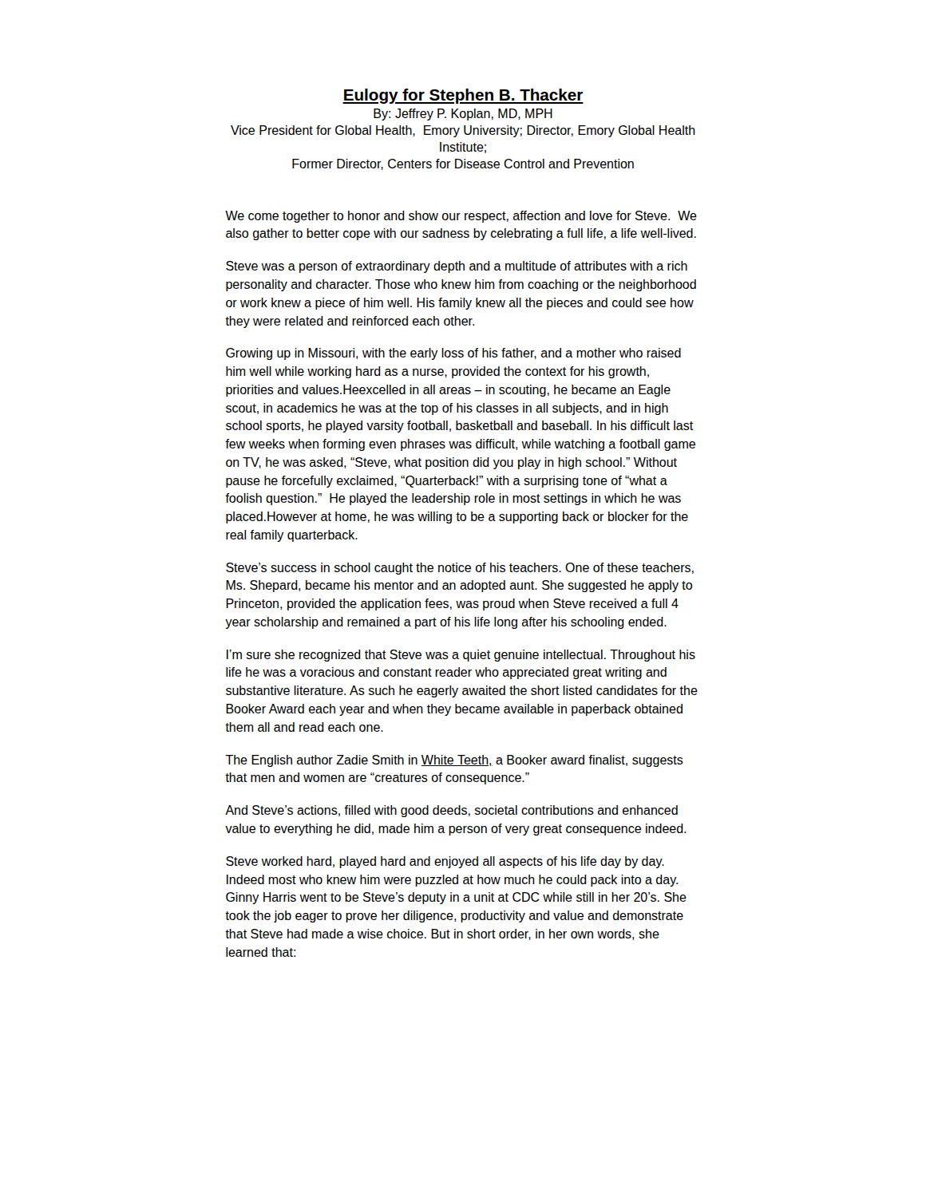Eulogy for Stephen B. Thacker
By: Jeffrey P. Koplan, MD, MPH
Vice President for Global Health, Emory University; Director, Emory Global Health Institute;
Former Director, Centers for Disease Control and Prevention
We come together to honor and show our respect, affection and love for Steve. We also gather to better cope with our sadness by celebrating a full life, a life well-lived.
Steve was a person of extraordinary depth and a multitude of attributes with a rich personality and character. Those who knew him from coaching or the neighborhood or work knew a piece of him well. His family knew all the pieces and could see how they were related and reinforced each other.
Growing up in Missouri, with the early loss of his father, and a mother who raised him well while working hard as a nurse, provided the context for his growth, priorities and values.Heexcelled in all areas – in scouting, he became an Eagle scout, in academics he was at the top of his classes in all subjects, and in high school sports, he played varsity football, basketball and baseball. In his difficult last few weeks when forming even phrases was difficult, while watching a football game on TV, he was asked, “Steve, what position did you play in high school.” Without pause he forcefully exclaimed, “Quarterback!” with a surprising tone of “what a foolish question.” He played the leadership role in most settings in which he was placed.However at home, he was willing to be a supporting back or blocker for the real family quarterback.
Steve’s success in school caught the notice of his teachers. One of these teachers, Ms. Shepard, became his mentor and an adopted aunt. She suggested he apply to Princeton, provided the application fees, was proud when Steve received a full 4 year scholarship and remained a part of his life long after his schooling ended.
I’m sure she recognized that Steve was a quiet genuine intellectual. Throughout his life he was a voracious and constant reader who appreciated great writing and substantive literature. As such he eagerly awaited the short listed candidates for the Booker Award each year and when they became available in paperback obtained them all and read each one.
The English author Zadie Smith in White Teeth, a Booker award finalist, suggests that men and women are “creatures of consequence.”
And Steve’s actions, filled with good deeds, societal contributions and enhanced value to everything he did, made him a person of very great consequence indeed.
Steve worked hard, played hard and enjoyed all aspects of his life day by day. Indeed most who knew him were puzzled at how much he could pack into a day. Ginny Harris went to be Steve’s deputy in a unit at CDC while still in her 20’s. She took the job eager to prove her diligence, productivity and value and demonstrate that Steve had made a wise choice. But in short order, in her own words, she learned that: